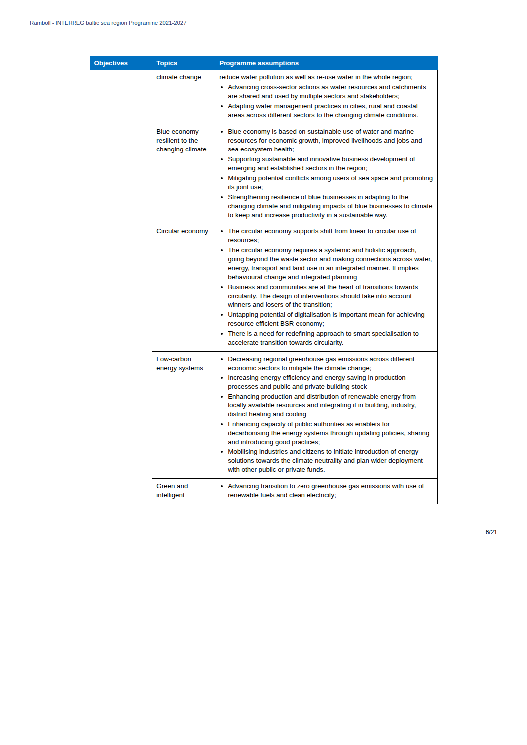Ramboll - INTERREG baltic sea region Programme 2021-2027
| Objectives | Topics | Programme assumptions |
| --- | --- | --- |
| | climate change | reduce water pollution as well as re-use water in the whole region; Advancing cross-sector actions as water resources and catchments are shared and used by multiple sectors and stakeholders; Adapting water management practices in cities, rural and coastal areas across different sectors to the changing climate conditions. |
| Blue economy resilient to the changing climate | Blue economy is based on sustainable use of water and marine resources for economic growth, improved livelihoods and jobs and sea ecosystem health; Supporting sustainable and innovative business development of emerging and established sectors in the region; Mitigating potential conflicts among users of sea space and promoting its joint use; Strengthening resilience of blue businesses in adapting to the changing climate and mitigating impacts of blue businesses to climate to keep and increase productivity in a sustainable way. |
| Circular economy | The circular economy supports shift from linear to circular use of resources; The circular economy requires a systemic and holistic approach, going beyond the waste sector and making connections across water, energy, transport and land use in an integrated manner. It implies behavioural change and integrated planning Business and communities are at the heart of transitions towards circularity. The design of interventions should take into account winners and losers of the transition; Untapping potential of digitalisation is important mean for achieving resource efficient BSR economy; There is a need for redefining approach to smart specialisation to accelerate transition towards circularity. |
| Low-carbon energy systems | Decreasing regional greenhouse gas emissions across different economic sectors to mitigate the climate change; Increasing energy efficiency and energy saving in production processes and public and private building stock Enhancing production and distribution of renewable energy from locally available resources and integrating it in building, industry, district heating and cooling Enhancing capacity of public authorities as enablers for decarbonising the energy systems through updating policies, sharing and introducing good practices; Mobilising industries and citizens to initiate introduction of energy solutions towards the climate neutrality and plan wider deployment with other public or private funds. |
| Green and intelligent | Advancing transition to zero greenhouse gas emissions with use of renewable fuels and clean electricity; |
6/21